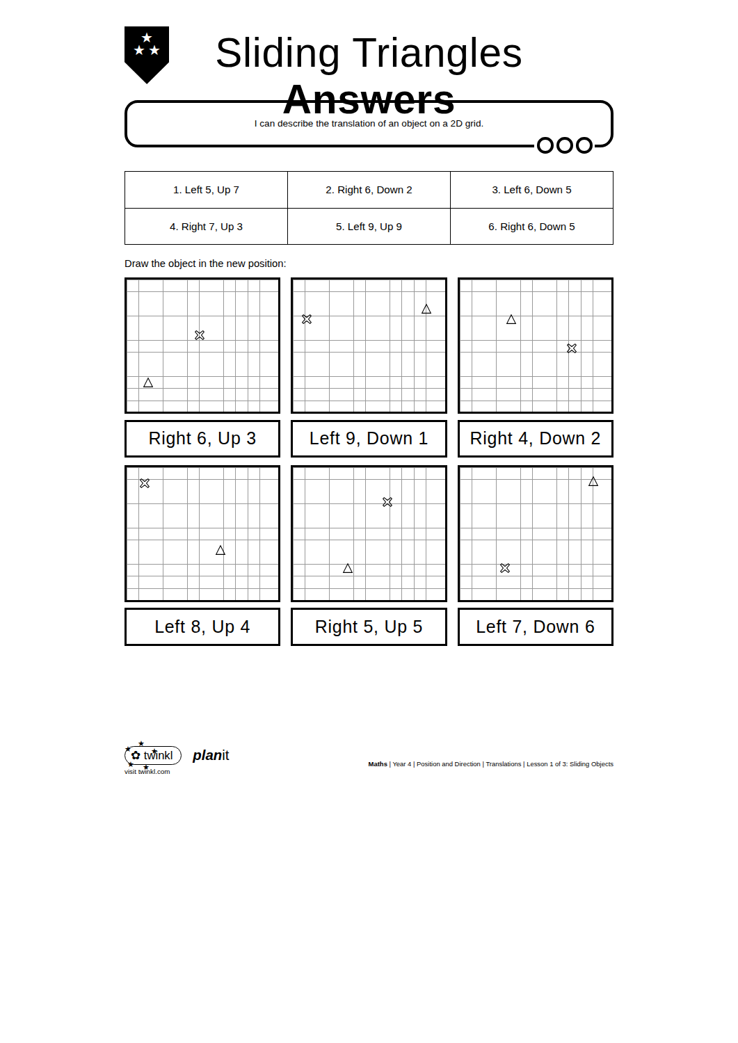★
★★
Sliding Triangles Answers
I can describe the translation of an object on a 2D grid.
| 1. Left 5, Up 7 | 2. Right 6, Down 2 | 3. Left 6, Down 5 |
| 4. Right 7, Up 3 | 5. Left 9, Up 9 | 6. Right 6, Down 5 |
Draw the object in the new position:
Right 6, Up 3
Left 9, Down 1
Right 4, Down 2
Left 8, Up 4
Right 5, Up 5
Left 7, Down 6
★ ★ ★ ★ ★
✿ twinkl
visit twinkl.com
planit
Maths | Year 4 | Position and Direction | Translations | Lesson 1 of 3: Sliding Objects